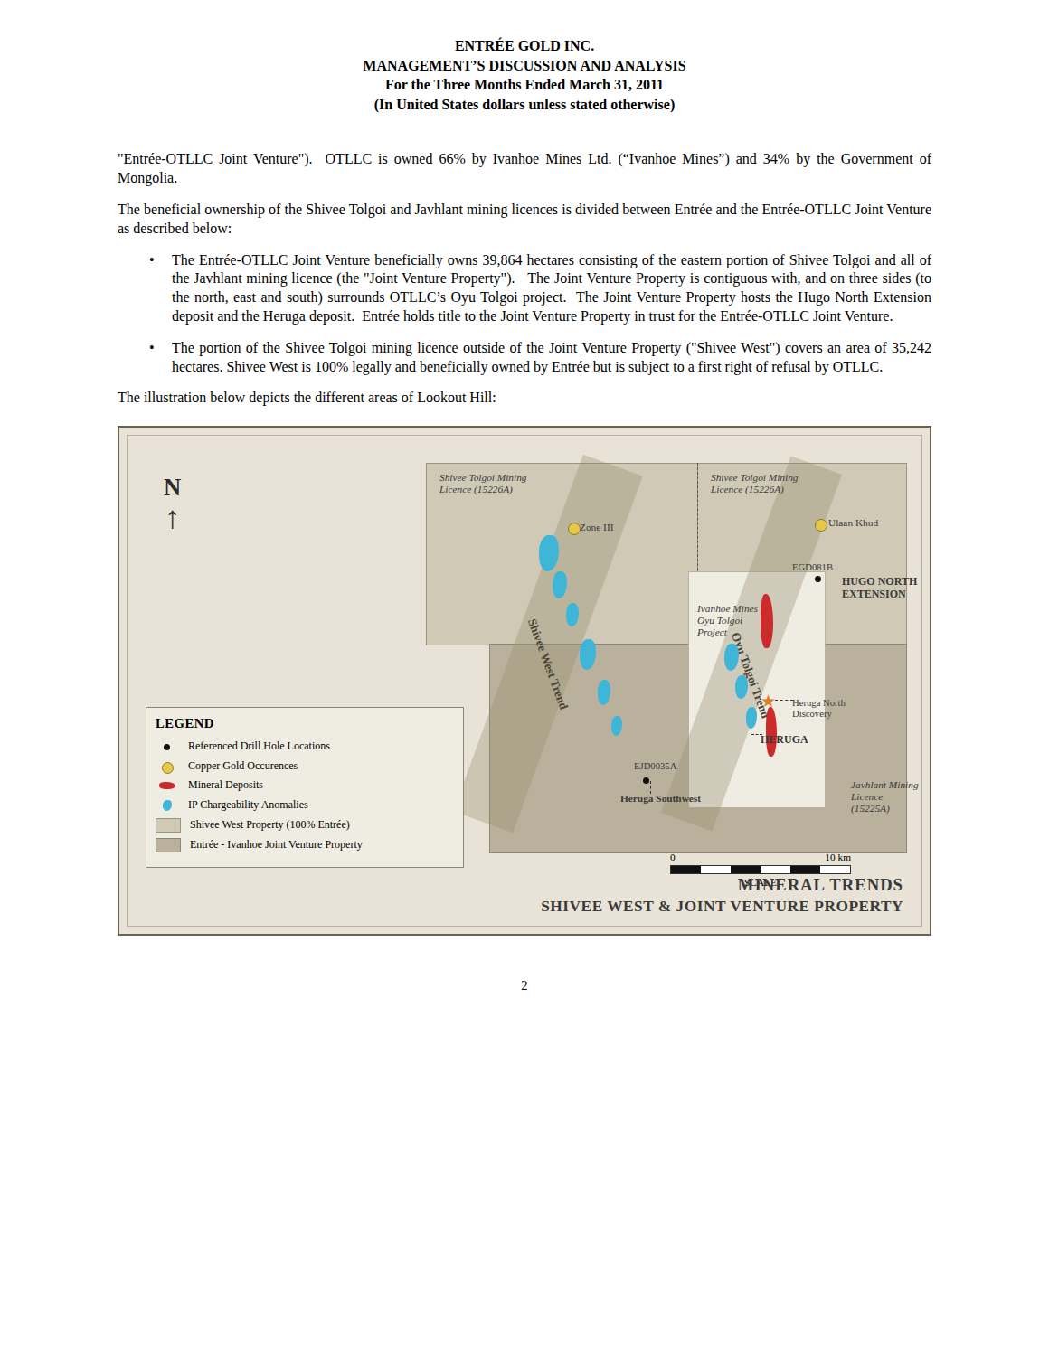ENTRÉE GOLD INC. MANAGEMENT’S DISCUSSION AND ANALYSIS For the Three Months Ended March 31, 2011 (In United States dollars unless stated otherwise)
"Entrée-OTLLC Joint Venture"). OTLLC is owned 66% by Ivanhoe Mines Ltd. (“Ivanhoe Mines”) and 34% by the Government of Mongolia.
The beneficial ownership of the Shivee Tolgoi and Javhlant mining licences is divided between Entrée and the Entrée-OTLLC Joint Venture as described below:
The Entrée-OTLLC Joint Venture beneficially owns 39,864 hectares consisting of the eastern portion of Shivee Tolgoi and all of the Javhlant mining licence (the "Joint Venture Property"). The Joint Venture Property is contiguous with, and on three sides (to the north, east and south) surrounds OTLLC’s Oyu Tolgoi project. The Joint Venture Property hosts the Hugo North Extension deposit and the Heruga deposit. Entrée holds title to the Joint Venture Property in trust for the Entrée-OTLLC Joint Venture.
The portion of the Shivee Tolgoi mining licence outside of the Joint Venture Property ("Shivee West") covers an area of 35,242 hectares. Shivee West is 100% legally and beneficially owned by Entrée but is subject to a first right of refusal by OTLLC.
The illustration below depicts the different areas of Lookout Hill:
N↑
Shivee West Trend
Oyu Tolgoi Trend
★
Shivee Tolgoi Mining
Licence (15226A)
Shivee Tolgoi Mining
Licence (15226A)
Zone III
Ulaan Khud
EGD081B
HUGO NORTH
EXTENSION
Ivanhoe Mines
Oyu Tolgoi
Project
Heruga North
Discovery
HERUGA
EJD0035A
Heruga Southwest
Javhlant Mining
Licence (15225A)
LEGEND
Referenced Drill Hole Locations
Copper Gold Occurences
Mineral Deposits
IP Chargeability Anomalies
Shivee West Property (100% Entrée)
Entrée - Ivanhoe Joint Venture Property
010 km
SCALE
MINERAL TRENDS
SHIVEE WEST & JOINT VENTURE PROPERTY
2